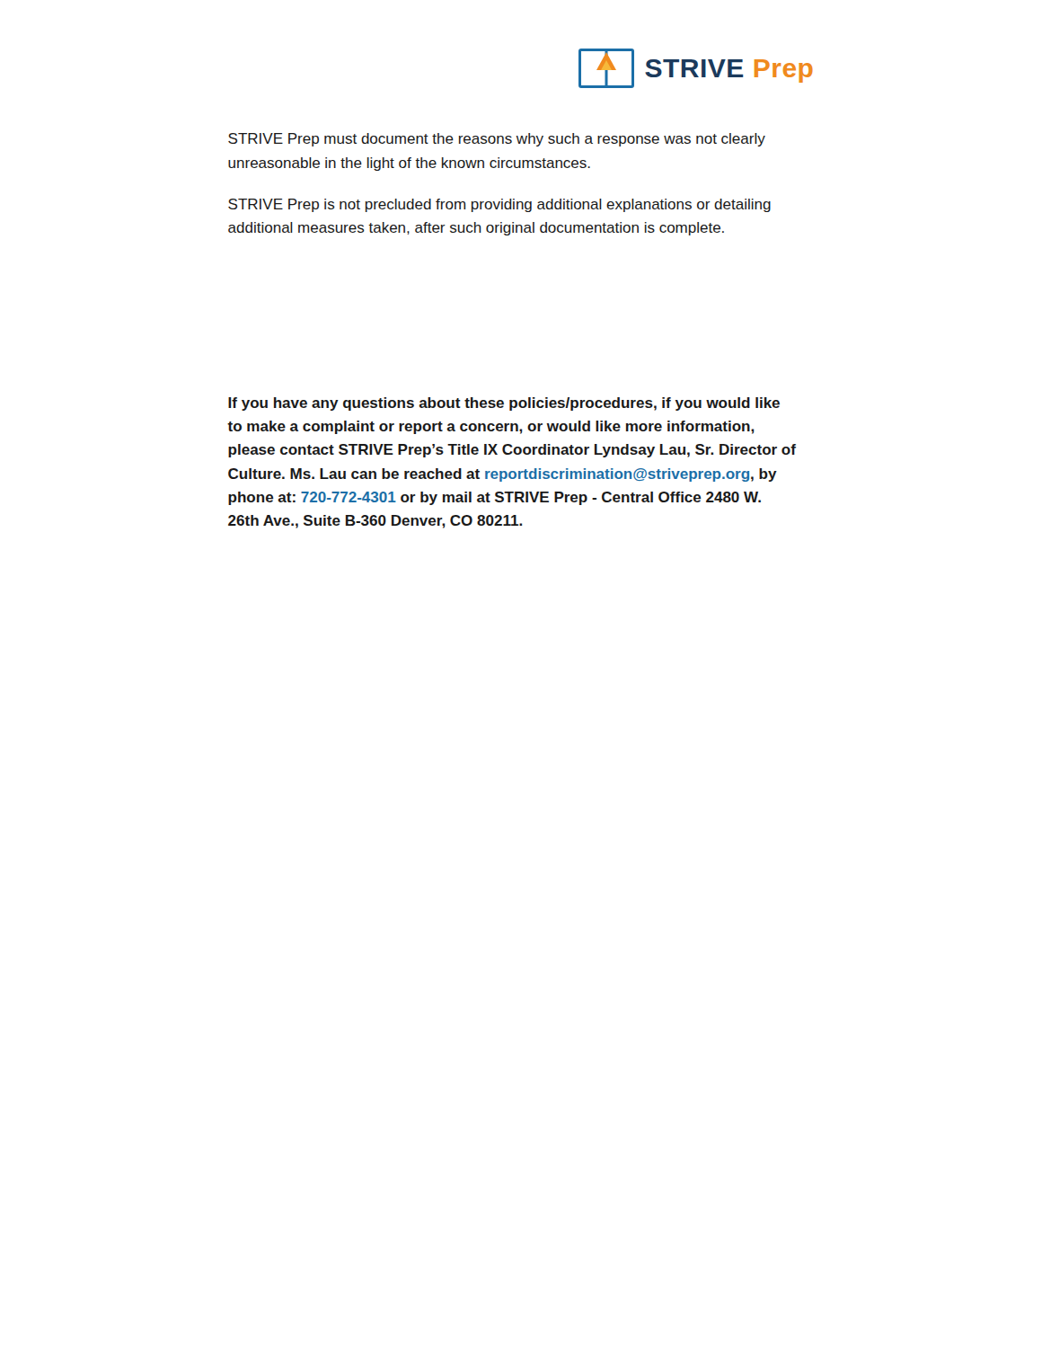STRIVE Prep
STRIVE Prep must document the reasons why such a response was not clearly unreasonable in the light of the known circumstances.
STRIVE Prep is not precluded from providing additional explanations or detailing additional measures taken, after such original documentation is complete.
If you have any questions about these policies/procedures, if you would like to make a complaint or report a concern, or would like more information, please contact STRIVE Prep’s Title IX Coordinator Lyndsay Lau, Sr. Director of Culture. Ms. Lau can be reached at reportdiscrimination@striveprep.org, by phone at: 720-772-4301 or by mail at STRIVE Prep - Central Office 2480 W. 26th Ave., Suite B-360 Denver, CO 80211.